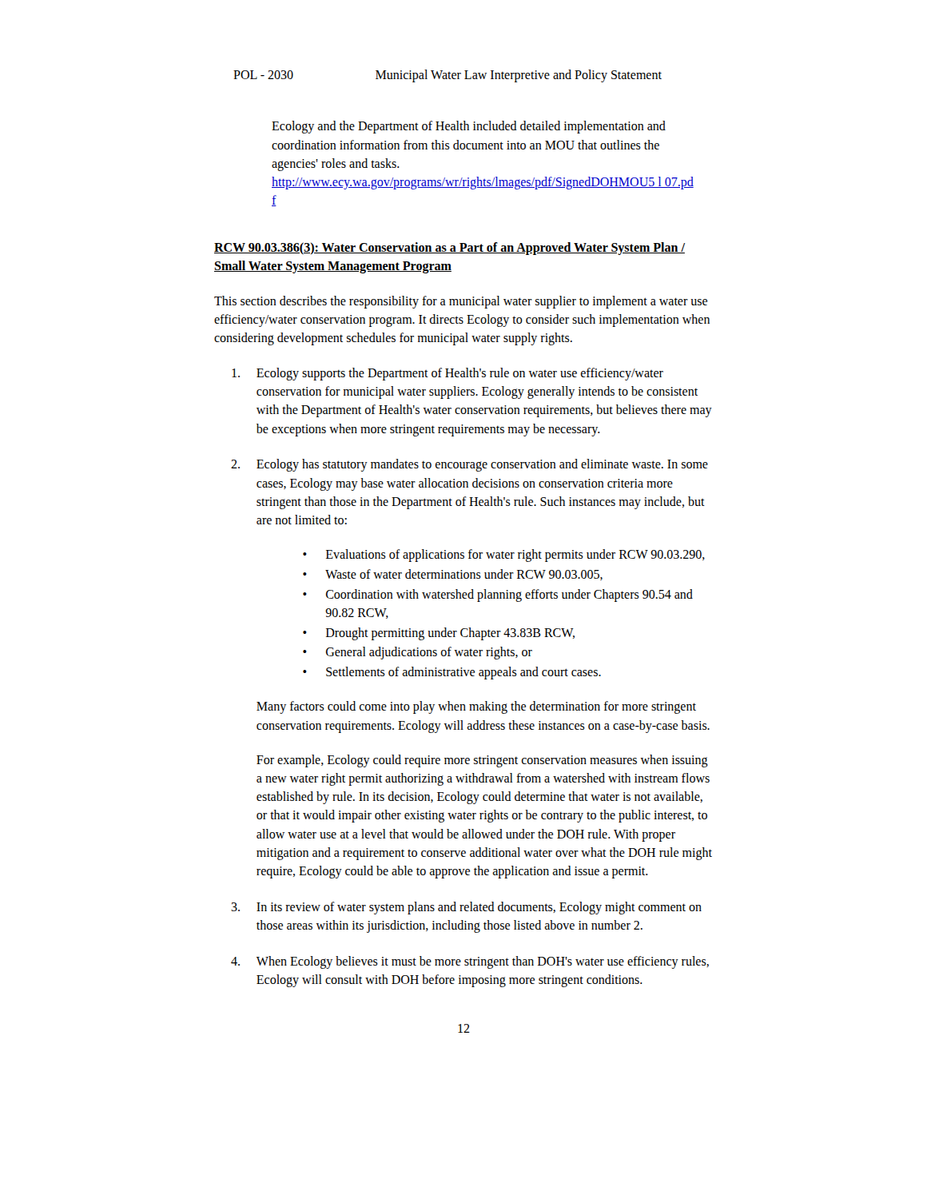POL - 2030
Municipal Water Law Interpretive and Policy Statement
Ecology and the Department of Health included detailed implementation and coordination information from this document into an MOU that outlines the agencies' roles and tasks.
http://www.ecy.wa.gov/programs/wr/rights/lmages/pdf/SignedDOHMOU5 l 07.pdf
RCW 90.03.386(3): Water Conservation as a Part of an Approved Water System Plan / Small Water System Management Program
This section describes the responsibility for a municipal water supplier to implement a water use efficiency/water conservation program. It directs Ecology to consider such implementation when considering development schedules for municipal water supply rights.
Ecology supports the Department of Health's rule on water use efficiency/water conservation for municipal water suppliers. Ecology generally intends to be consistent with the Department of Health's water conservation requirements, but believes there may be exceptions when more stringent requirements may be necessary.
Ecology has statutory mandates to encourage conservation and eliminate waste. In some cases, Ecology may base water allocation decisions on conservation criteria more stringent than those in the Department of Health's rule. Such instances may include, but are not limited to:
Evaluations of applications for water right permits under RCW 90.03.290,
Waste of water determinations under RCW 90.03.005,
Coordination with watershed planning efforts under Chapters 90.54 and 90.82 RCW,
Drought permitting under Chapter 43.83B RCW,
General adjudications of water rights, or
Settlements of administrative appeals and court cases.
Many factors could come into play when making the determination for more stringent conservation requirements. Ecology will address these instances on a case-by-case basis.
For example, Ecology could require more stringent conservation measures when issuing a new water right permit authorizing a withdrawal from a watershed with instream flows established by rule. In its decision, Ecology could determine that water is not available, or that it would impair other existing water rights or be contrary to the public interest, to allow water use at a level that would be allowed under the DOH rule. With proper mitigation and a requirement to conserve additional water over what the DOH rule might require, Ecology could be able to approve the application and issue a permit.
In its review of water system plans and related documents, Ecology might comment on those areas within its jurisdiction, including those listed above in number 2.
When Ecology believes it must be more stringent than DOH's water use efficiency rules, Ecology will consult with DOH before imposing more stringent conditions.
12